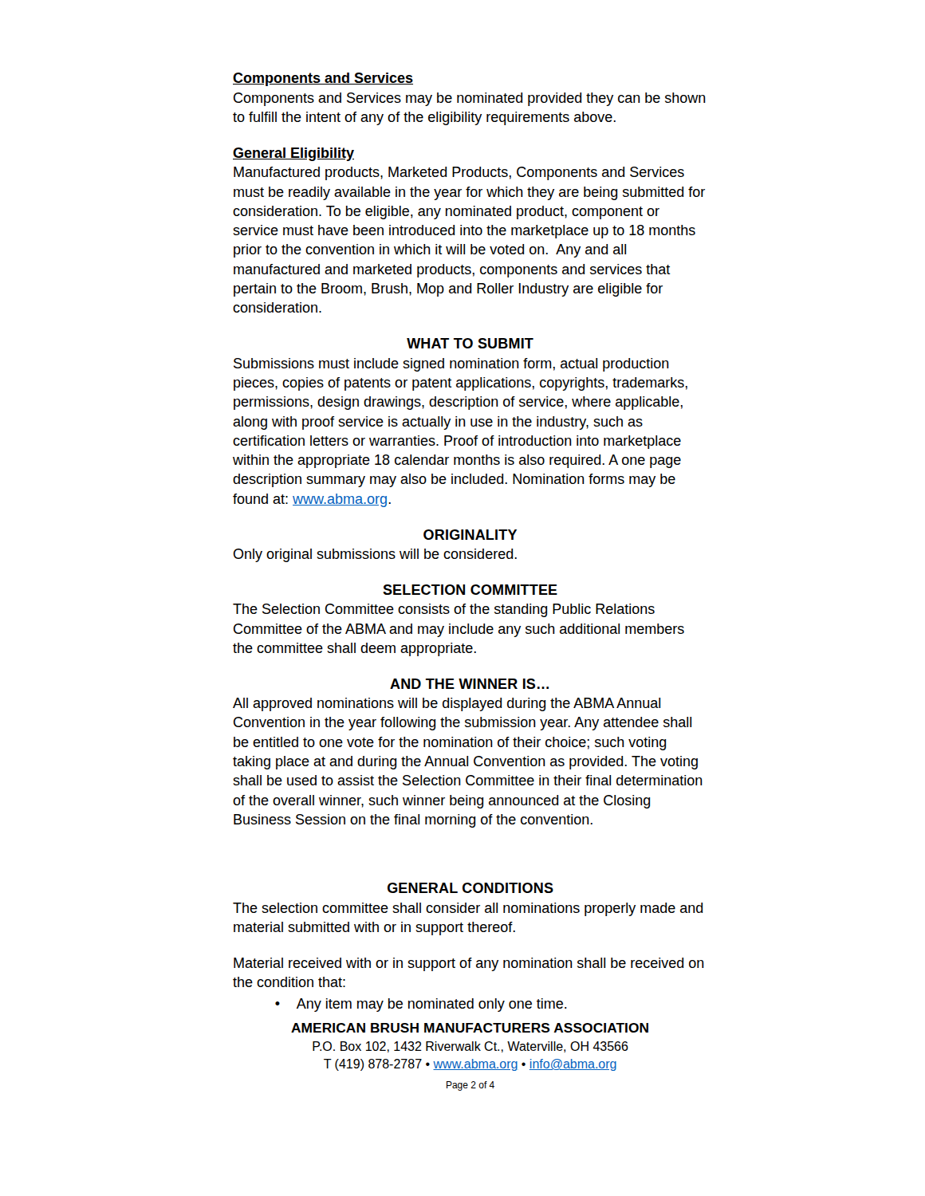Components and Services
Components and Services may be nominated provided they can be shown to fulfill the intent of any of the eligibility requirements above.
General Eligibility
Manufactured products, Marketed Products, Components and Services must be readily available in the year for which they are being submitted for consideration. To be eligible, any nominated product, component or service must have been introduced into the marketplace up to 18 months prior to the convention in which it will be voted on. Any and all manufactured and marketed products, components and services that pertain to the Broom, Brush, Mop and Roller Industry are eligible for consideration.
WHAT TO SUBMIT
Submissions must include signed nomination form, actual production pieces, copies of patents or patent applications, copyrights, trademarks, permissions, design drawings, description of service, where applicable, along with proof service is actually in use in the industry, such as certification letters or warranties. Proof of introduction into marketplace within the appropriate 18 calendar months is also required. A one page description summary may also be included. Nomination forms may be found at: www.abma.org.
ORIGINALITY
Only original submissions will be considered.
SELECTION COMMITTEE
The Selection Committee consists of the standing Public Relations Committee of the ABMA and may include any such additional members the committee shall deem appropriate.
AND THE WINNER IS…
All approved nominations will be displayed during the ABMA Annual Convention in the year following the submission year. Any attendee shall be entitled to one vote for the nomination of their choice; such voting taking place at and during the Annual Convention as provided. The voting shall be used to assist the Selection Committee in their final determination of the overall winner, such winner being announced at the Closing Business Session on the final morning of the convention.
GENERAL CONDITIONS
The selection committee shall consider all nominations properly made and material submitted with or in support thereof.
Material received with or in support of any nomination shall be received on the condition that:
Any item may be nominated only one time.
AMERICAN BRUSH MANUFACTURERS ASSOCIATION
P.O. Box 102, 1432 Riverwalk Ct., Waterville, OH 43566
T (419) 878-2787 • www.abma.org • info@abma.org
Page 2 of 4